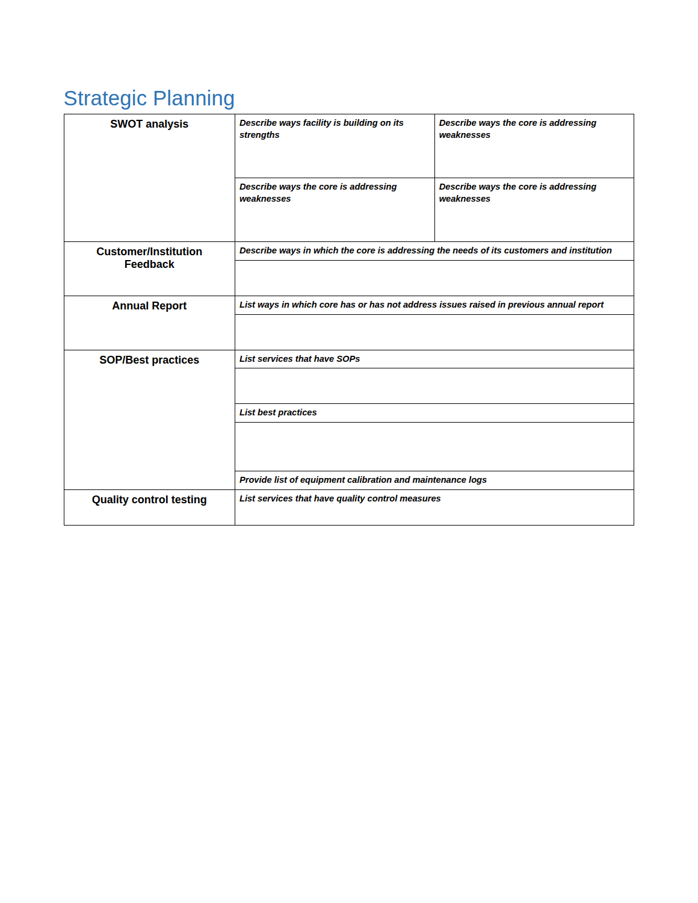Strategic Planning
| SWOT analysis | Describe ways facility is building on its strengths | Describe ways the core is addressing weaknesses |
| Describe ways the core is addressing weaknesses | Describe ways the core is addressing weaknesses |
| Customer/Institution Feedback | Describe ways in which the core is addressing the needs of its customers and institution |
| Annual Report | List ways in which core has or has not address issues raised in previous annual report |
| SOP/Best practices | List services that have SOPs |
| List best practices |
| Provide list of equipment calibration and maintenance logs |
| Quality control testing | List services that have quality control measures |